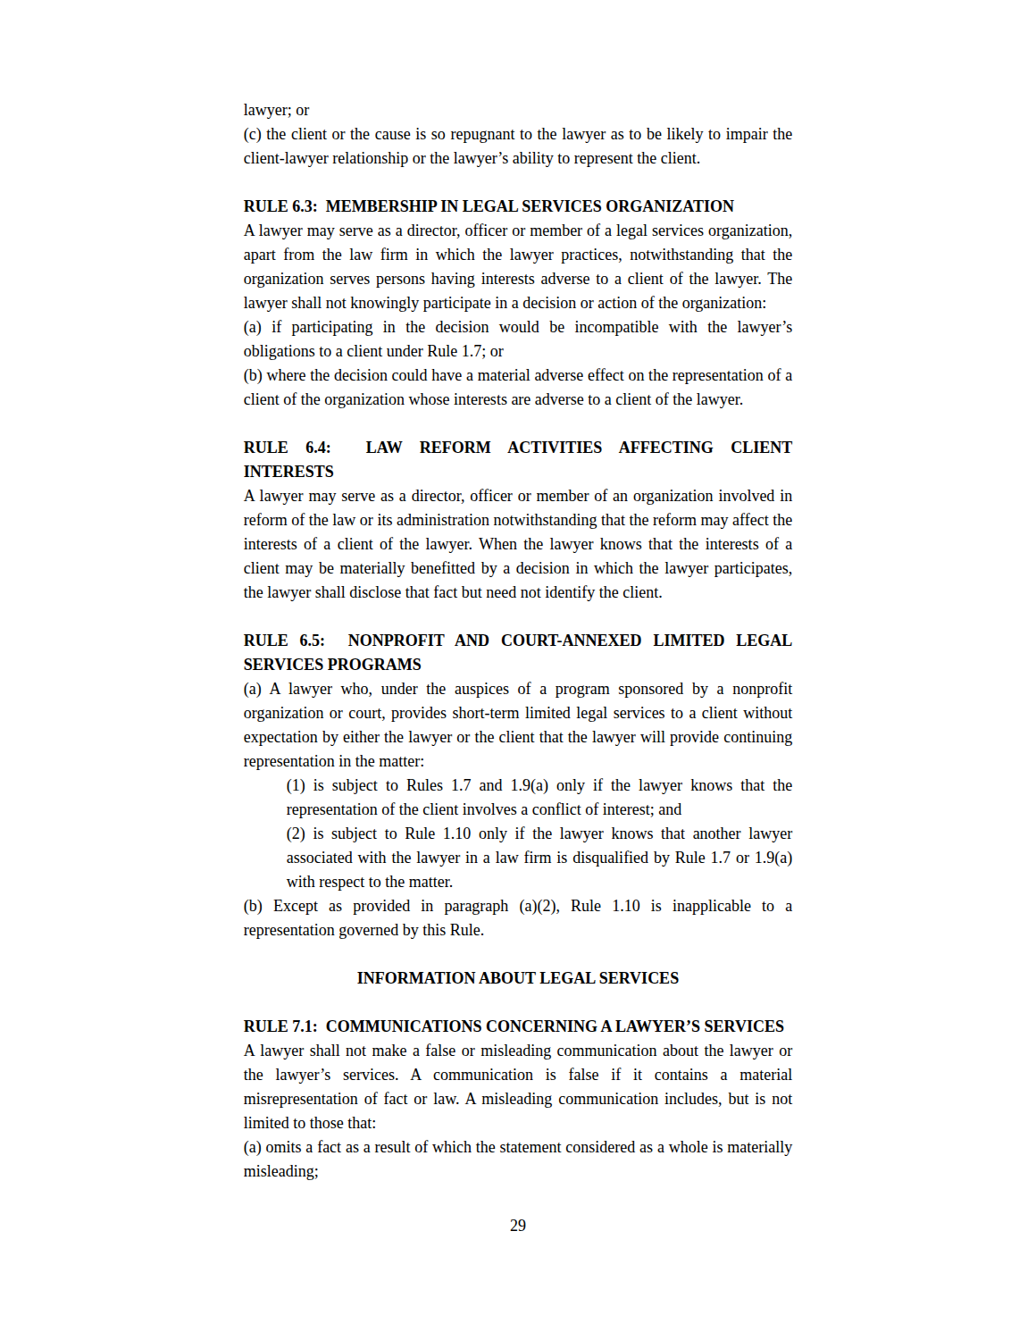lawyer; or
(c) the client or the cause is so repugnant to the lawyer as to be likely to impair the client-lawyer relationship or the lawyer’s ability to represent the client.
RULE 6.3: MEMBERSHIP IN LEGAL SERVICES ORGANIZATION
A lawyer may serve as a director, officer or member of a legal services organization, apart from the law firm in which the lawyer practices, notwithstanding that the organization serves persons having interests adverse to a client of the lawyer. The lawyer shall not knowingly participate in a decision or action of the organization:
(a) if participating in the decision would be incompatible with the lawyer’s obligations to a client under Rule 1.7; or
(b) where the decision could have a material adverse effect on the representation of a client of the organization whose interests are adverse to a client of the lawyer.
RULE 6.4: LAW REFORM ACTIVITIES AFFECTING CLIENT INTERESTS
A lawyer may serve as a director, officer or member of an organization involved in reform of the law or its administration notwithstanding that the reform may affect the interests of a client of the lawyer. When the lawyer knows that the interests of a client may be materially benefitted by a decision in which the lawyer participates, the lawyer shall disclose that fact but need not identify the client.
RULE 6.5: NONPROFIT AND COURT-ANNEXED LIMITED LEGAL SERVICES PROGRAMS
(a) A lawyer who, under the auspices of a program sponsored by a nonprofit organization or court, provides short-term limited legal services to a client without expectation by either the lawyer or the client that the lawyer will provide continuing representation in the matter:
(1) is subject to Rules 1.7 and 1.9(a) only if the lawyer knows that the representation of the client involves a conflict of interest; and
(2) is subject to Rule 1.10 only if the lawyer knows that another lawyer associated with the lawyer in a law firm is disqualified by Rule 1.7 or 1.9(a) with respect to the matter.
(b) Except as provided in paragraph (a)(2), Rule 1.10 is inapplicable to a representation governed by this Rule.
INFORMATION ABOUT LEGAL SERVICES
RULE 7.1: COMMUNICATIONS CONCERNING A LAWYER’S SERVICES
A lawyer shall not make a false or misleading communication about the lawyer or the lawyer’s services. A communication is false if it contains a material misrepresentation of fact or law. A misleading communication includes, but is not limited to those that:
(a) omits a fact as a result of which the statement considered as a whole is materially misleading;
29